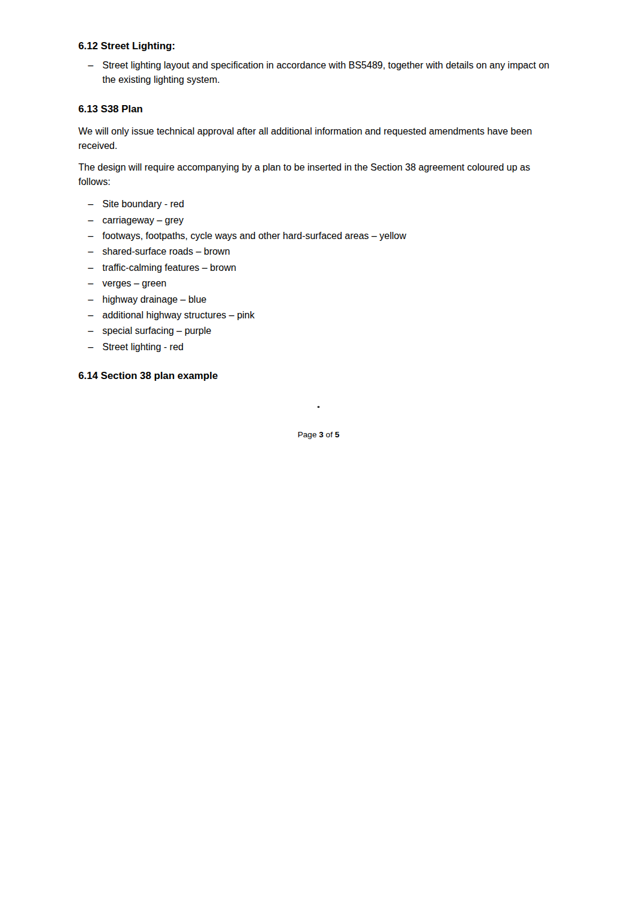6.12 Street Lighting:
Street lighting layout and specification in accordance with BS5489, together with details on any impact on the existing lighting system.
6.13 S38 Plan
We will only issue technical approval after all additional information and requested amendments have been received.
The design will require accompanying by a plan to be inserted in the Section 38 agreement coloured up as follows:
Site boundary - red
carriageway – grey
footways, footpaths, cycle ways and other hard-surfaced areas – yellow
shared-surface roads – brown
traffic-calming features – brown
verges – green
highway drainage – blue
additional highway structures – pink
special surfacing – purple
Street lighting - red
6.14 Section 38 plan example
Page 3 of 5